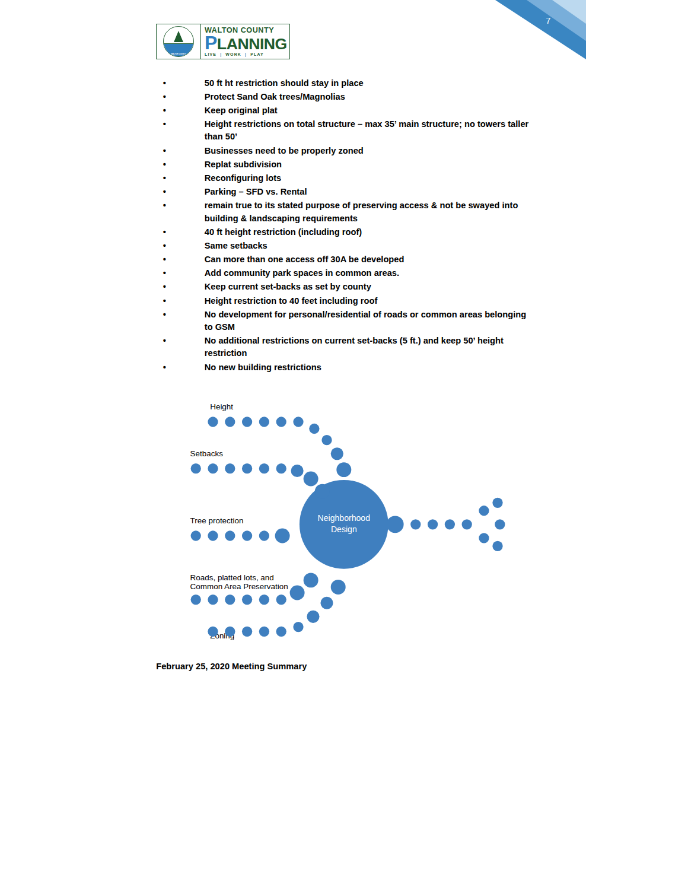7
WALTON COUNTY
WALTON COUNTY
PLANNING
LIVE | WORK | PLAY
50 ft ht restriction should stay in place
Protect Sand Oak trees/Magnolias
Keep original plat
Height restrictions on total structure – max 35’ main structure; no towers taller than 50’
Businesses need to be properly zoned
Replat subdivision
Reconfiguring lots
Parking – SFD vs. Rental
remain true to its stated purpose of preserving access & not be swayed into building & landscaping requirements
40 ft height restriction (including roof)
Same setbacks
Can more than one access off 30A be developed
Add community park spaces in common areas.
Keep current set-backs as set by county
Height restriction to 40 feet including roof
No development for personal/residential of roads or common areas belonging to GSM
No additional restrictions on current set-backs (5 ft.) and keep 50’ height restriction
No new building restrictions
Neighborhood Design Height Setbacks Tree protection Roads, platted lots, and Common Area Preservation Zoning
February 25, 2020 Meeting Summary